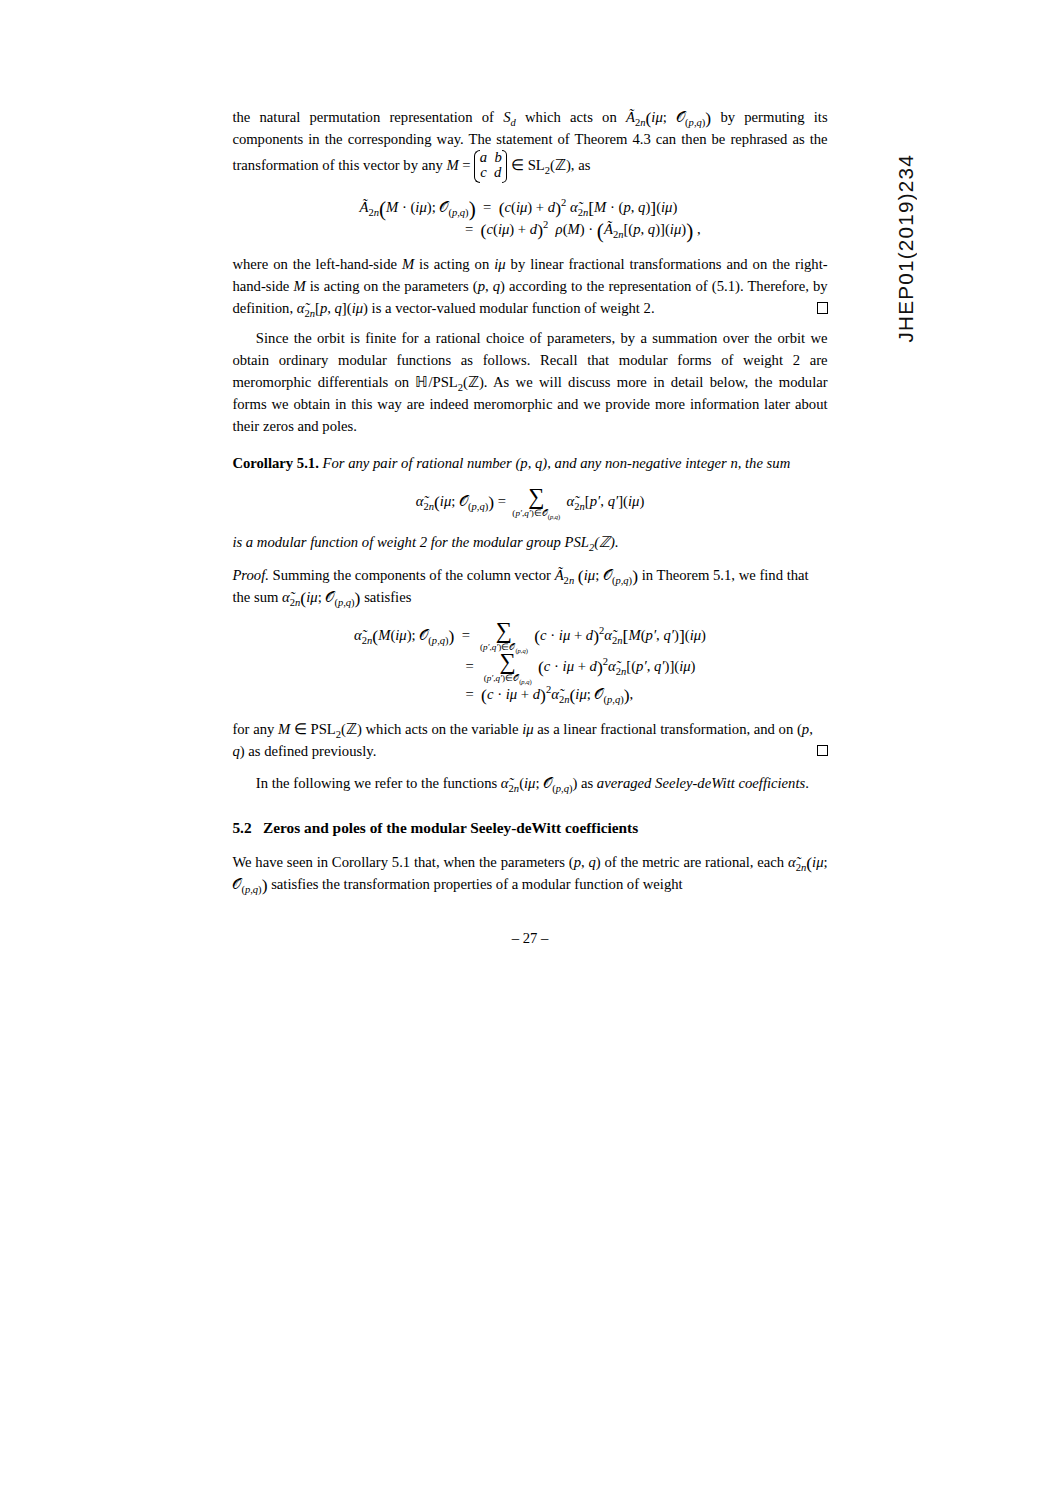JHEP01(2019)234
the natural permutation representation of Sd which acts on Ã2n(iμ; 𝒪(p,q)) by permuting its components in the corresponding way. The statement of Theorem 4.3 can then be rephrased as the transformation of this vector by any M = a b c d ∈ SL2(ℤ), as
Ã2n(M · (iμ); 𝒪(p,q)) = (c(iμ) + d)2 α̃2n[M · (p, q)](iμ)
= (c(iμ) + d)2 ρ(M) · (Ã2n[(p, q)](iμ)) ,
where on the left-hand-side M is acting on iμ by linear fractional transformations and on the right-hand-side M is acting on the parameters (p, q) according to the representation of (5.1). Therefore, by definition, α̃2n[p, q](iμ) is a vector-valued modular function of weight 2.
Since the orbit is finite for a rational choice of parameters, by a summation over the orbit we obtain ordinary modular functions as follows. Recall that modular forms of weight 2 are meromorphic differentials on ℍ/PSL2(ℤ). As we will discuss more in detail below, the modular forms we obtain in this way are indeed meromorphic and we provide more information later about their zeros and poles.
Corollary 5.1. For any pair of rational number (p, q), and any non-negative integer n, the sum
α̃2n(iμ; 𝒪(p,q)) = ∑(p′,q′)∈𝒪(p,q) α̃2n[p′, q′](iμ)
is a modular function of weight 2 for the modular group PSL2(ℤ).
Proof. Summing the components of the column vector Ã2n (iμ; 𝒪(p,q)) in Theorem 5.1, we find that the sum α̃2n(iμ; 𝒪(p,q)) satisfies
α̃2n(M(iμ); 𝒪(p,q)) = ∑(p′,q′)∈𝒪(p,q) (c · iμ + d)2α̃2n[M(p′, q′)](iμ)
= ∑(p′,q′)∈𝒪(p,q) (c · iμ + d)2α̃2n[(p′, q′)](iμ)
= (c · iμ + d)2α̃2n(iμ; 𝒪(p,q)),
for any M ∈ PSL2(ℤ) which acts on the variable iμ as a linear fractional transformation, and on (p, q) as defined previously.
In the following we refer to the functions α̃2n(iμ; 𝒪(p,q)) as averaged Seeley-deWitt coefficients.
5.2 Zeros and poles of the modular Seeley-deWitt coefficients
We have seen in Corollary 5.1 that, when the parameters (p, q) of the metric are rational, each α̃2n(iμ; 𝒪(p,q)) satisfies the transformation properties of a modular function of weight
– 27 –